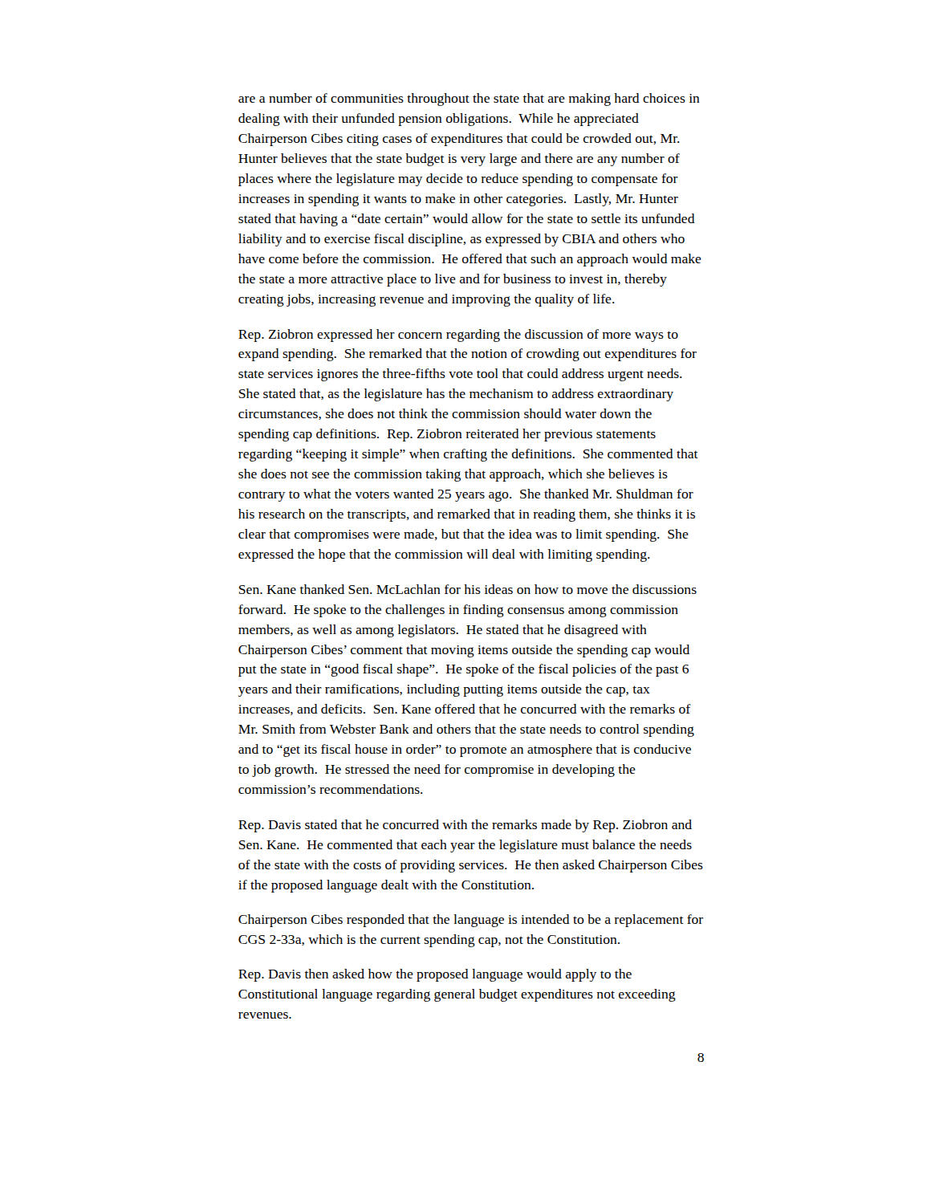are a number of communities throughout the state that are making hard choices in dealing with their unfunded pension obligations. While he appreciated Chairperson Cibes citing cases of expenditures that could be crowded out, Mr. Hunter believes that the state budget is very large and there are any number of places where the legislature may decide to reduce spending to compensate for increases in spending it wants to make in other categories. Lastly, Mr. Hunter stated that having a “date certain” would allow for the state to settle its unfunded liability and to exercise fiscal discipline, as expressed by CBIA and others who have come before the commission. He offered that such an approach would make the state a more attractive place to live and for business to invest in, thereby creating jobs, increasing revenue and improving the quality of life.
Rep. Ziobron expressed her concern regarding the discussion of more ways to expand spending. She remarked that the notion of crowding out expenditures for state services ignores the three-fifths vote tool that could address urgent needs. She stated that, as the legislature has the mechanism to address extraordinary circumstances, she does not think the commission should water down the spending cap definitions. Rep. Ziobron reiterated her previous statements regarding “keeping it simple” when crafting the definitions. She commented that she does not see the commission taking that approach, which she believes is contrary to what the voters wanted 25 years ago. She thanked Mr. Shuldman for his research on the transcripts, and remarked that in reading them, she thinks it is clear that compromises were made, but that the idea was to limit spending. She expressed the hope that the commission will deal with limiting spending.
Sen. Kane thanked Sen. McLachlan for his ideas on how to move the discussions forward. He spoke to the challenges in finding consensus among commission members, as well as among legislators. He stated that he disagreed with Chairperson Cibes’ comment that moving items outside the spending cap would put the state in “good fiscal shape”. He spoke of the fiscal policies of the past 6 years and their ramifications, including putting items outside the cap, tax increases, and deficits. Sen. Kane offered that he concurred with the remarks of Mr. Smith from Webster Bank and others that the state needs to control spending and to “get its fiscal house in order” to promote an atmosphere that is conducive to job growth. He stressed the need for compromise in developing the commission’s recommendations.
Rep. Davis stated that he concurred with the remarks made by Rep. Ziobron and Sen. Kane. He commented that each year the legislature must balance the needs of the state with the costs of providing services. He then asked Chairperson Cibes if the proposed language dealt with the Constitution.
Chairperson Cibes responded that the language is intended to be a replacement for CGS 2-33a, which is the current spending cap, not the Constitution.
Rep. Davis then asked how the proposed language would apply to the Constitutional language regarding general budget expenditures not exceeding revenues.
8